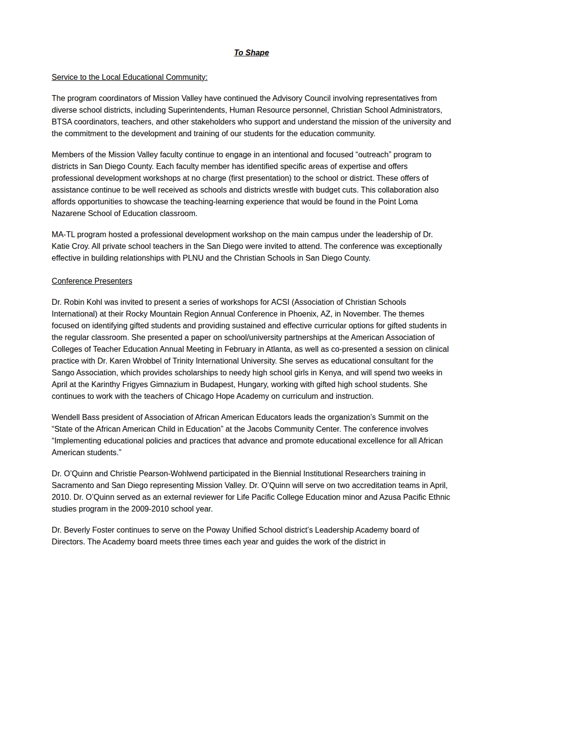To Shape
Service to the Local Educational Community:
The program coordinators of Mission Valley have continued the Advisory Council involving representatives from diverse school districts, including Superintendents, Human Resource personnel, Christian School Administrators, BTSA coordinators, teachers, and other stakeholders who support and understand the mission of the university and the commitment to the development and training of our students for the education community.
Members of the Mission Valley faculty continue to engage in an intentional and focused “outreach” program to districts in San Diego County. Each faculty member has identified specific areas of expertise and offers professional development workshops at no charge (first presentation) to the school or district. These offers of assistance continue to be well received as schools and districts wrestle with budget cuts. This collaboration also affords opportunities to showcase the teaching-learning experience that would be found in the Point Loma Nazarene School of Education classroom.
MA-TL program hosted a professional development workshop on the main campus under the leadership of Dr. Katie Croy. All private school teachers in the San Diego were invited to attend. The conference was exceptionally effective in building relationships with PLNU and the Christian Schools in San Diego County.
Conference Presenters
Dr. Robin Kohl was invited to present a series of workshops for ACSI (Association of Christian Schools International) at their Rocky Mountain Region Annual Conference in Phoenix, AZ, in November. The themes focused on identifying gifted students and providing sustained and effective curricular options for gifted students in the regular classroom. She presented a paper on school/university partnerships at the American Association of Colleges of Teacher Education Annual Meeting in February in Atlanta, as well as co-presented a session on clinical practice with Dr. Karen Wrobbel of Trinity International University. She serves as educational consultant for the Sango Association, which provides scholarships to needy high school girls in Kenya, and will spend two weeks in April at the Karinthy Frigyes Gimnazium in Budapest, Hungary, working with gifted high school students. She continues to work with the teachers of Chicago Hope Academy on curriculum and instruction.
Wendell Bass president of Association of African American Educators leads the organization’s Summit on the “State of the African American Child in Education” at the Jacobs Community Center. The conference involves “Implementing educational policies and practices that advance and promote educational excellence for all African American students.”
Dr. O’Quinn and Christie Pearson-Wohlwend participated in the Biennial Institutional Researchers training in Sacramento and San Diego representing Mission Valley. Dr. O’Quinn will serve on two accreditation teams in April, 2010. Dr. O’Quinn served as an external reviewer for Life Pacific College Education minor and Azusa Pacific Ethnic studies program in the 2009-2010 school year.
Dr. Beverly Foster continues to serve on the Poway Unified School district’s Leadership Academy board of Directors. The Academy board meets three times each year and guides the work of the district in